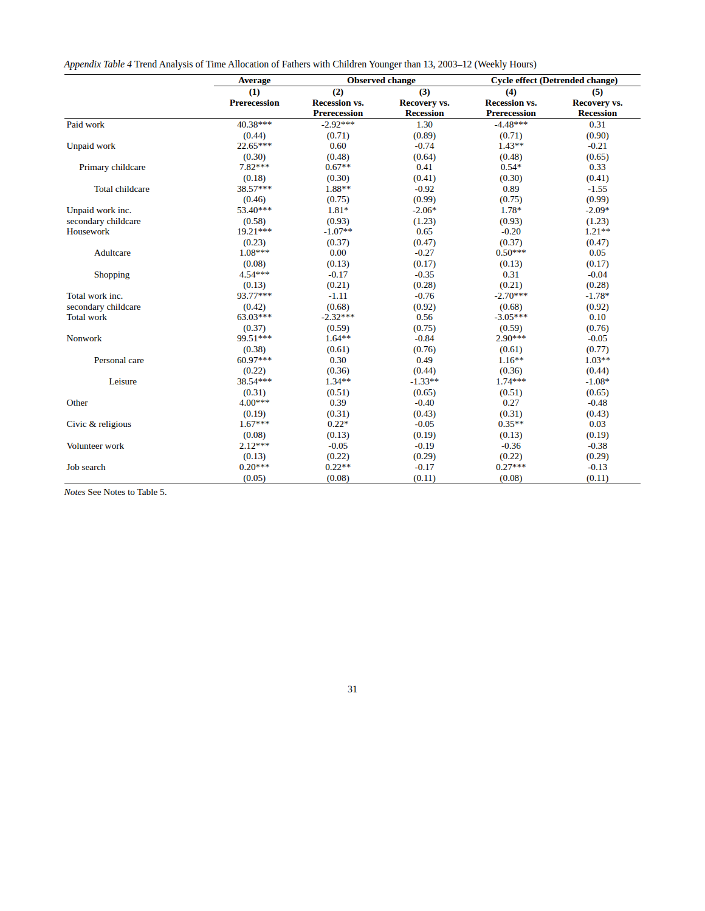Appendix Table 4 Trend Analysis of Time Allocation of Fathers with Children Younger than 13, 2003–12 (Weekly Hours)
| | Average | Observed change | Cycle effect (Detrended change) |
| --- | --- | --- | --- |
| | (1) | (2) | (3) | (4) | (5) |
| | Prerecession | Recession vs. | Recovery vs. | Recession vs. | Recovery vs. |
| | | Prerecession | Recession | Prerecession | Recession |
| Paid work | 40.38*** | -2.92*** | 1.30 | -4.48*** | 0.31 |
| | (0.44) | (0.71) | (0.89) | (0.71) | (0.90) |
| Unpaid work | 22.65*** | 0.60 | -0.74 | 1.43** | -0.21 |
| | (0.30) | (0.48) | (0.64) | (0.48) | (0.65) |
| Primary childcare | 7.82*** | 0.67** | 0.41 | 0.54* | 0.33 |
| | (0.18) | (0.30) | (0.41) | (0.30) | (0.41) |
| Total childcare | 38.57*** | 1.88** | -0.92 | 0.89 | -1.55 |
| | (0.46) | (0.75) | (0.99) | (0.75) | (0.99) |
| Unpaid work inc. | 53.40*** | 1.81* | -2.06* | 1.78* | -2.09* |
| secondary childcare | (0.58) | (0.93) | (1.23) | (0.93) | (1.23) |
| Housework | 19.21*** | -1.07** | 0.65 | -0.20 | 1.21** |
| | (0.23) | (0.37) | (0.47) | (0.37) | (0.47) |
| Adultcare | 1.08*** | 0.00 | -0.27 | 0.50*** | 0.05 |
| | (0.08) | (0.13) | (0.17) | (0.13) | (0.17) |
| Shopping | 4.54*** | -0.17 | -0.35 | 0.31 | -0.04 |
| | (0.13) | (0.21) | (0.28) | (0.21) | (0.28) |
| Total work inc. | 93.77*** | -1.11 | -0.76 | -2.70*** | -1.78* |
| secondary childcare | (0.42) | (0.68) | (0.92) | (0.68) | (0.92) |
| Total work | 63.03*** | -2.32*** | 0.56 | -3.05*** | 0.10 |
| | (0.37) | (0.59) | (0.75) | (0.59) | (0.76) |
| Nonwork | 99.51*** | 1.64** | -0.84 | 2.90*** | -0.05 |
| | (0.38) | (0.61) | (0.76) | (0.61) | (0.77) |
| Personal care | 60.97*** | 0.30 | 0.49 | 1.16** | 1.03** |
| | (0.22) | (0.36) | (0.44) | (0.36) | (0.44) |
| Leisure | 38.54*** | 1.34** | -1.33** | 1.74*** | -1.08* |
| | (0.31) | (0.51) | (0.65) | (0.51) | (0.65) |
| Other | 4.00*** | 0.39 | -0.40 | 0.27 | -0.48 |
| | (0.19) | (0.31) | (0.43) | (0.31) | (0.43) |
| Civic & religious | 1.67*** | 0.22* | -0.05 | 0.35** | 0.03 |
| | (0.08) | (0.13) | (0.19) | (0.13) | (0.19) |
| Volunteer work | 2.12*** | -0.05 | -0.19 | -0.36 | -0.38 |
| | (0.13) | (0.22) | (0.29) | (0.22) | (0.29) |
| Job search | 0.20*** | 0.22** | -0.17 | 0.27*** | -0.13 |
| | (0.05) | (0.08) | (0.11) | (0.08) | (0.11) |
Notes See Notes to Table 5.
31